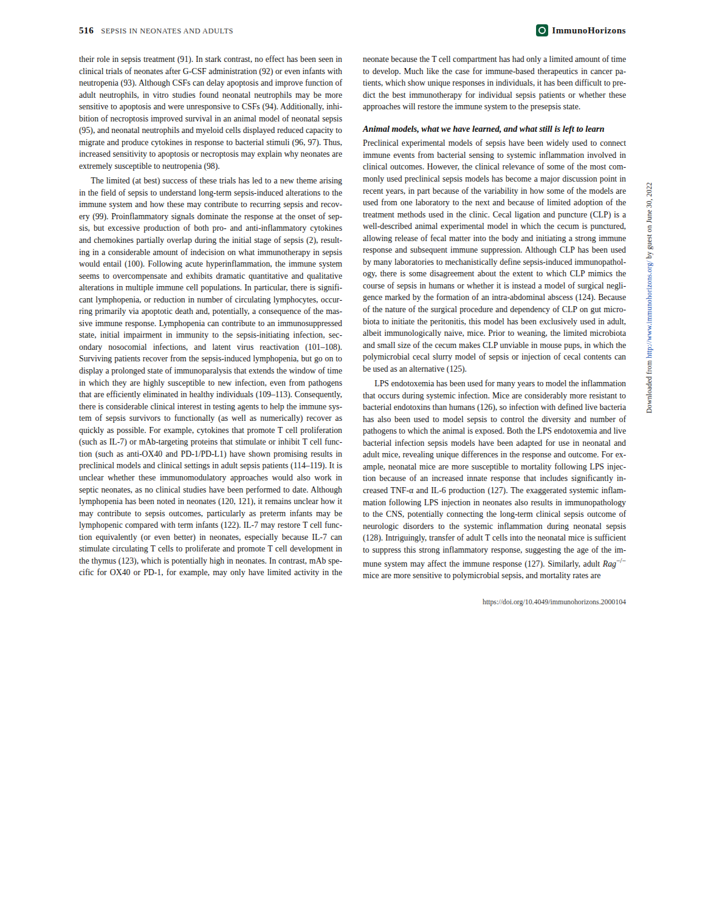516 Sepsis in Neonates and Adults
ImmunoHorizons
Downloaded from http://www.immunohorizons.org/ by guest on June 30, 2022
their role in sepsis treatment (91). In stark contrast, no effect has been seen in clinical trials of neonates after G-CSF administration (92) or even infants with neutropenia (93). Although CSFs can delay apoptosis and improve function of adult neutrophils, in vitro studies found neonatal neutrophils may be more sensitive to apoptosis and were unresponsive to CSFs (94). Additionally, inhibition of necroptosis improved survival in an animal model of neonatal sepsis (95), and neonatal neutrophils and myeloid cells displayed reduced capacity to migrate and produce cytokines in response to bacterial stimuli (96, 97). Thus, increased sensitivity to apoptosis or necroptosis may explain why neonates are extremely susceptible to neutropenia (98).
The limited (at best) success of these trials has led to a new theme arising in the field of sepsis to understand long-term sepsis-induced alterations to the immune system and how these may contribute to recurring sepsis and recovery (99). Proinflammatory signals dominate the response at the onset of sepsis, but excessive production of both pro- and anti-inflammatory cytokines and chemokines partially overlap during the initial stage of sepsis (2), resulting in a considerable amount of indecision on what immunotherapy in sepsis would entail (100). Following acute hyperinflammation, the immune system seems to overcompensate and exhibits dramatic quantitative and qualitative alterations in multiple immune cell populations. In particular, there is significant lymphopenia, or reduction in number of circulating lymphocytes, occurring primarily via apoptotic death and, potentially, a consequence of the massive immune response. Lymphopenia can contribute to an immunosuppressed state, initial impairment in immunity to the sepsis-initiating infection, secondary nosocomial infections, and latent virus reactivation (101–108). Surviving patients recover from the sepsis-induced lymphopenia, but go on to display a prolonged state of immunoparalysis that extends the window of time in which they are highly susceptible to new infection, even from pathogens that are efficiently eliminated in healthy individuals (109–113). Consequently, there is considerable clinical interest in testing agents to help the immune system of sepsis survivors to functionally (as well as numerically) recover as quickly as possible. For example, cytokines that promote T cell proliferation (such as IL-7) or mAb-targeting proteins that stimulate or inhibit T cell function (such as anti-OX40 and PD-1/PD-L1) have shown promising results in preclinical models and clinical settings in adult sepsis patients (114–119). It is unclear whether these immunomodulatory approaches would also work in septic neonates, as no clinical studies have been performed to date. Although lymphopenia has been noted in neonates (120, 121), it remains unclear how it may contribute to sepsis outcomes, particularly as preterm infants may be lymphopenic compared with term infants (122). IL-7 may restore T cell function equivalently (or even better) in neonates, especially because IL-7 can stimulate circulating T cells to proliferate and promote T cell development in the thymus (123), which is potentially high in neonates. In contrast, mAb specific for OX40 or PD-1, for example, may only have limited activity in the neonate because the T cell compartment has had only a limited amount of time to develop. Much like the case for immune-based therapeutics in cancer patients, which show unique responses in individuals, it has been difficult to predict the best immunotherapy for individual sepsis patients or whether these approaches will restore the immune system to the presepsis state.
Animal models, what we have learned, and what still is left to learn
Preclinical experimental models of sepsis have been widely used to connect immune events from bacterial sensing to systemic inflammation involved in clinical outcomes. However, the clinical relevance of some of the most commonly used preclinical sepsis models has become a major discussion point in recent years, in part because of the variability in how some of the models are used from one laboratory to the next and because of limited adoption of the treatment methods used in the clinic. Cecal ligation and puncture (CLP) is a well-described animal experimental model in which the cecum is punctured, allowing release of fecal matter into the body and initiating a strong immune response and subsequent immune suppression. Although CLP has been used by many laboratories to mechanistically define sepsis-induced immunopathology, there is some disagreement about the extent to which CLP mimics the course of sepsis in humans or whether it is instead a model of surgical negligence marked by the formation of an intra-abdominal abscess (124). Because of the nature of the surgical procedure and dependency of CLP on gut microbiota to initiate the peritonitis, this model has been exclusively used in adult, albeit immunologically naive, mice. Prior to weaning, the limited microbiota and small size of the cecum makes CLP unviable in mouse pups, in which the polymicrobial cecal slurry model of sepsis or injection of cecal contents can be used as an alternative (125).
LPS endotoxemia has been used for many years to model the inflammation that occurs during systemic infection. Mice are considerably more resistant to bacterial endotoxins than humans (126), so infection with defined live bacteria has also been used to model sepsis to control the diversity and number of pathogens to which the animal is exposed. Both the LPS endotoxemia and live bacterial infection sepsis models have been adapted for use in neonatal and adult mice, revealing unique differences in the response and outcome. For example, neonatal mice are more susceptible to mortality following LPS injection because of an increased innate response that includes significantly increased TNF-α and IL-6 production (127). The exaggerated systemic inflammation following LPS injection in neonates also results in immunopathology to the CNS, potentially connecting the long-term clinical sepsis outcome of neurologic disorders to the systemic inflammation during neonatal sepsis (128). Intriguingly, transfer of adult T cells into the neonatal mice is sufficient to suppress this strong inflammatory response, suggesting the age of the immune system may affect the immune response (127). Similarly, adult Rag−/− mice are more sensitive to polymicrobial sepsis, and mortality rates are
https://doi.org/10.4049/immunohorizons.2000104